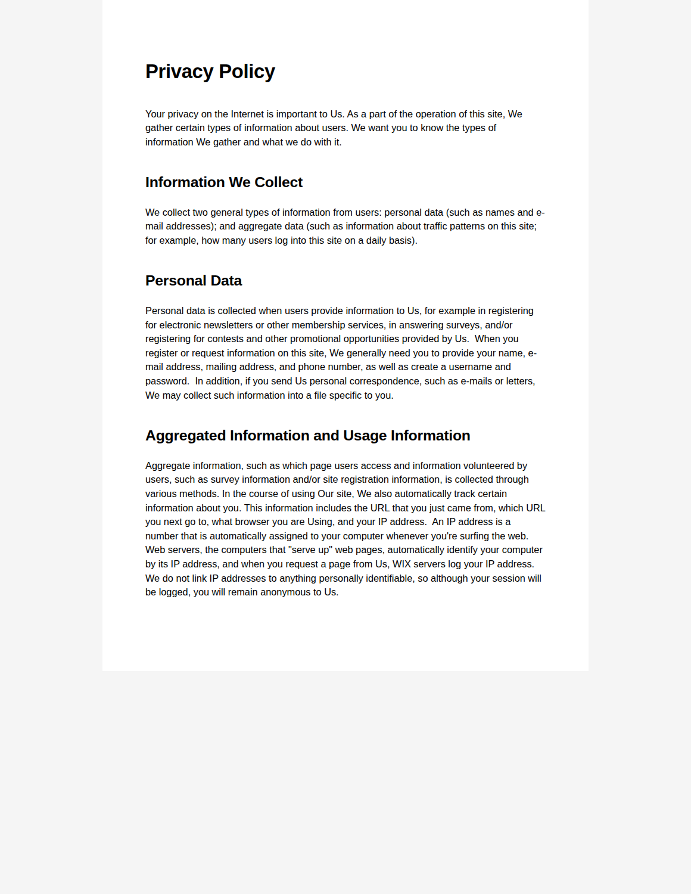Privacy Policy
Your privacy on the Internet is important to Us. As a part of the operation of this site, We gather certain types of information about users. We want you to know the types of information We gather and what we do with it.
Information We Collect
We collect two general types of information from users: personal data (such as names and e-mail addresses); and aggregate data (such as information about traffic patterns on this site; for example, how many users log into this site on a daily basis).
Personal Data
Personal data is collected when users provide information to Us, for example in registering for electronic newsletters or other membership services, in answering surveys, and/or registering for contests and other promotional opportunities provided by Us. When you register or request information on this site, We generally need you to provide your name, e-mail address, mailing address, and phone number, as well as create a username and password. In addition, if you send Us personal correspondence, such as e-mails or letters, We may collect such information into a file specific to you.
Aggregated Information and Usage Information
Aggregate information, such as which page users access and information volunteered by users, such as survey information and/or site registration information, is collected through various methods. In the course of using Our site, We also automatically track certain information about you. This information includes the URL that you just came from, which URL you next go to, what browser you are Using, and your IP address. An IP address is a number that is automatically assigned to your computer whenever you're surfing the web. Web servers, the computers that "serve up" web pages, automatically identify your computer by its IP address, and when you request a page from Us, WIX servers log your IP address. We do not link IP addresses to anything personally identifiable, so although your session will be logged, you will remain anonymous to Us.